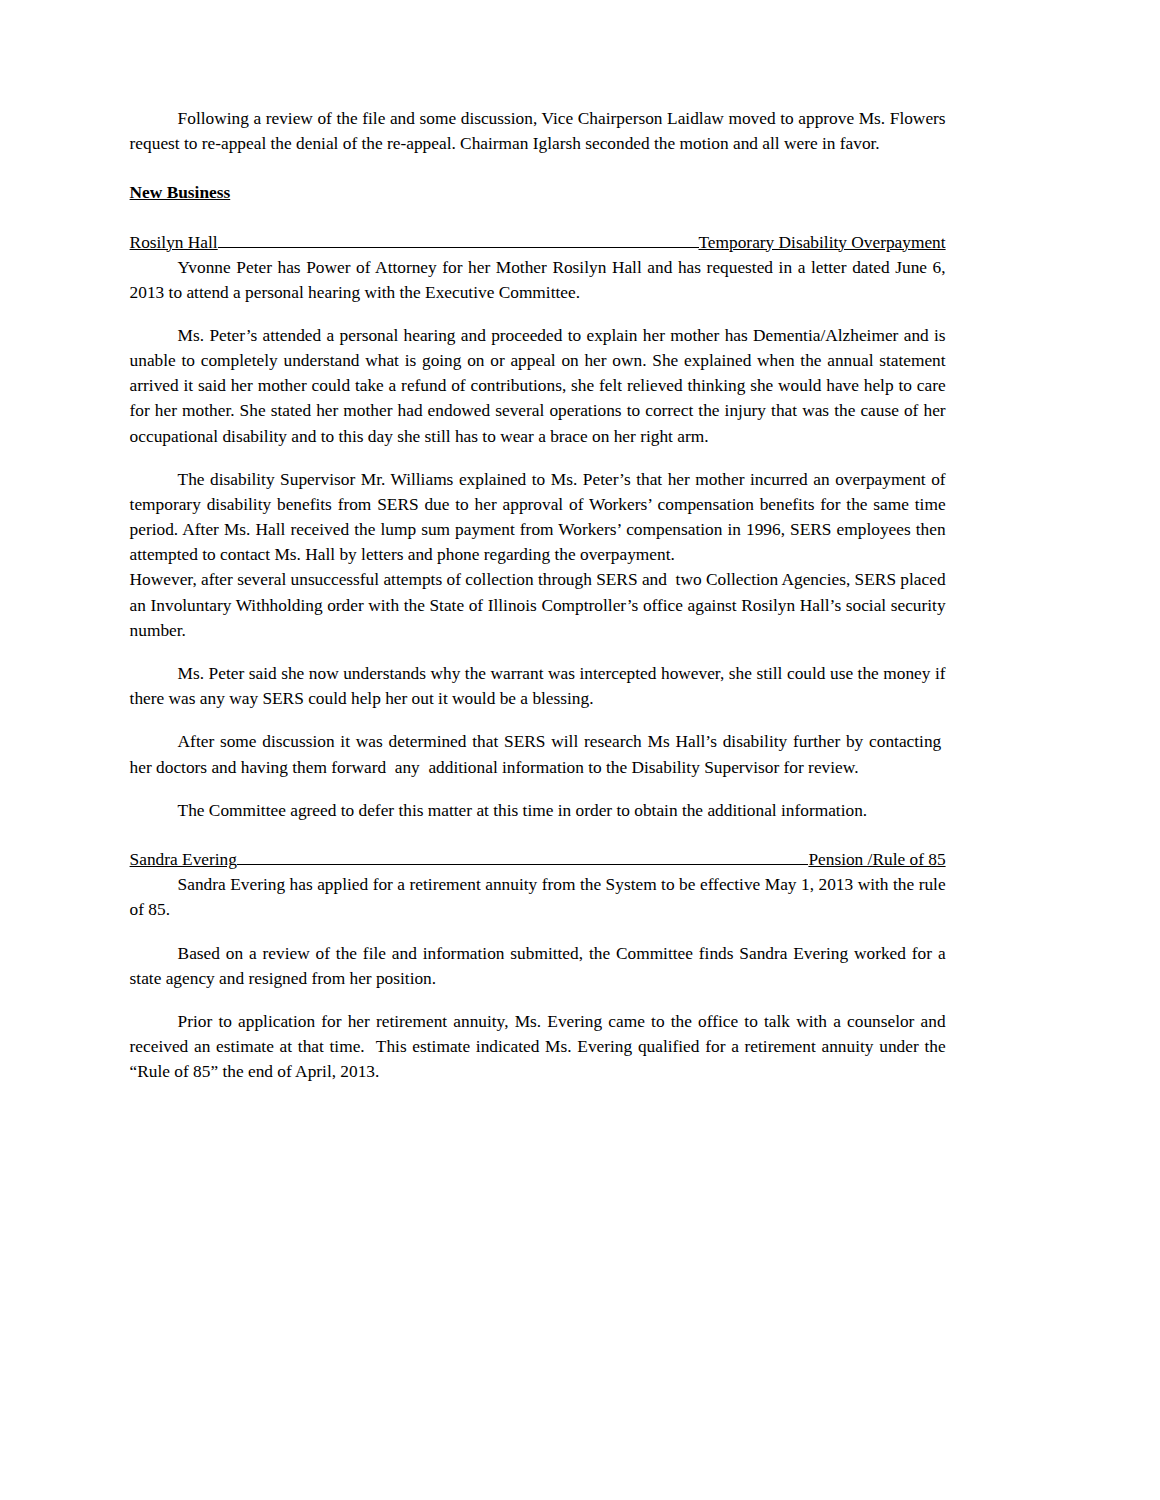Following a review of the file and some discussion, Vice Chairperson Laidlaw moved to approve Ms. Flowers request to re-appeal the denial of the re-appeal. Chairman Iglarsh seconded the motion and all were in favor.
New Business
Rosilyn Hall Temporary Disability Overpayment
Yvonne Peter has Power of Attorney for her Mother Rosilyn Hall and has requested in a letter dated June 6, 2013 to attend a personal hearing with the Executive Committee.
Ms. Peter’s attended a personal hearing and proceeded to explain her mother has Dementia/Alzheimer and is unable to completely understand what is going on or appeal on her own. She explained when the annual statement arrived it said her mother could take a refund of contributions, she felt relieved thinking she would have help to care for her mother. She stated her mother had endowed several operations to correct the injury that was the cause of her occupational disability and to this day she still has to wear a brace on her right arm.
The disability Supervisor Mr. Williams explained to Ms. Peter’s that her mother incurred an overpayment of temporary disability benefits from SERS due to her approval of Workers’ compensation benefits for the same time period. After Ms. Hall received the lump sum payment from Workers’ compensation in 1996, SERS employees then attempted to contact Ms. Hall by letters and phone regarding the overpayment.
However, after several unsuccessful attempts of collection through SERS and two Collection Agencies, SERS placed an Involuntary Withholding order with the State of Illinois Comptroller’s office against Rosilyn Hall’s social security number.
Ms. Peter said she now understands why the warrant was intercepted however, she still could use the money if there was any way SERS could help her out it would be a blessing.
After some discussion it was determined that SERS will research Ms Hall’s disability further by contacting her doctors and having them forward any additional information to the Disability Supervisor for review.
The Committee agreed to defer this matter at this time in order to obtain the additional information.
Sandra Evering Pension /Rule of 85
Sandra Evering has applied for a retirement annuity from the System to be effective May 1, 2013 with the rule of 85.
Based on a review of the file and information submitted, the Committee finds Sandra Evering worked for a state agency and resigned from her position.
Prior to application for her retirement annuity, Ms. Evering came to the office to talk with a counselor and received an estimate at that time. This estimate indicated Ms. Evering qualified for a retirement annuity under the “Rule of 85” the end of April, 2013.